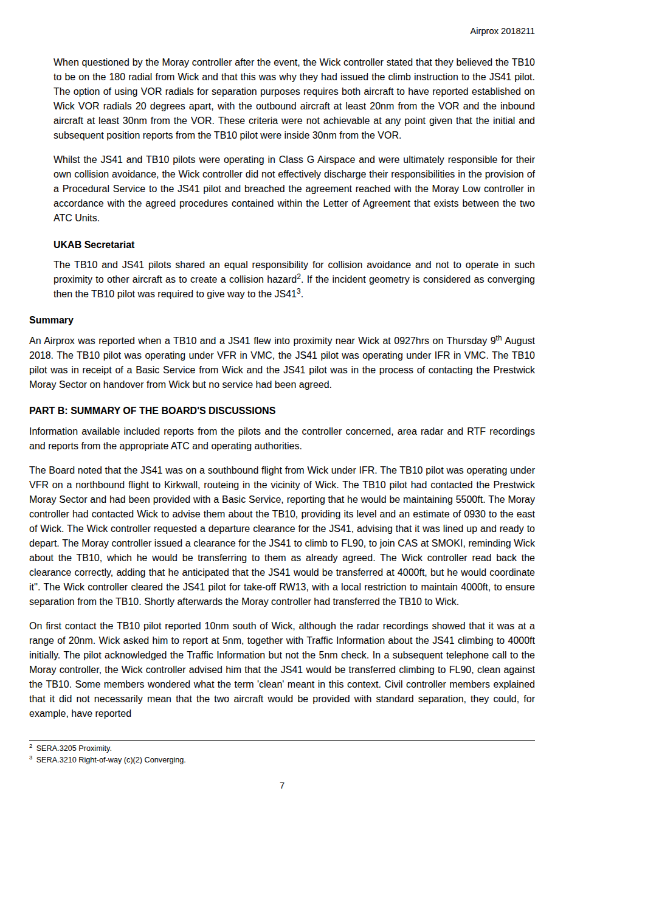Airprox 2018211
When questioned by the Moray controller after the event, the Wick controller stated that they believed the TB10 to be on the 180 radial from Wick and that this was why they had issued the climb instruction to the JS41 pilot. The option of using VOR radials for separation purposes requires both aircraft to have reported established on Wick VOR radials 20 degrees apart, with the outbound aircraft at least 20nm from the VOR and the inbound aircraft at least 30nm from the VOR. These criteria were not achievable at any point given that the initial and subsequent position reports from the TB10 pilot were inside 30nm from the VOR.
Whilst the JS41 and TB10 pilots were operating in Class G Airspace and were ultimately responsible for their own collision avoidance, the Wick controller did not effectively discharge their responsibilities in the provision of a Procedural Service to the JS41 pilot and breached the agreement reached with the Moray Low controller in accordance with the agreed procedures contained within the Letter of Agreement that exists between the two ATC Units.
UKAB Secretariat
The TB10 and JS41 pilots shared an equal responsibility for collision avoidance and not to operate in such proximity to other aircraft as to create a collision hazard2. If the incident geometry is considered as converging then the TB10 pilot was required to give way to the JS413.
Summary
An Airprox was reported when a TB10 and a JS41 flew into proximity near Wick at 0927hrs on Thursday 9th August 2018. The TB10 pilot was operating under VFR in VMC, the JS41 pilot was operating under IFR in VMC. The TB10 pilot was in receipt of a Basic Service from Wick and the JS41 pilot was in the process of contacting the Prestwick Moray Sector on handover from Wick but no service had been agreed.
PART B: SUMMARY OF THE BOARD'S DISCUSSIONS
Information available included reports from the pilots and the controller concerned, area radar and RTF recordings and reports from the appropriate ATC and operating authorities.
The Board noted that the JS41 was on a southbound flight from Wick under IFR. The TB10 pilot was operating under VFR on a northbound flight to Kirkwall, routeing in the vicinity of Wick. The TB10 pilot had contacted the Prestwick Moray Sector and had been provided with a Basic Service, reporting that he would be maintaining 5500ft. The Moray controller had contacted Wick to advise them about the TB10, providing its level and an estimate of 0930 to the east of Wick. The Wick controller requested a departure clearance for the JS41, advising that it was lined up and ready to depart. The Moray controller issued a clearance for the JS41 to climb to FL90, to join CAS at SMOKI, reminding Wick about the TB10, which he would be transferring to them as already agreed. The Wick controller read back the clearance correctly, adding that he anticipated that the JS41 would be transferred at 4000ft, but he would coordinate it''. The Wick controller cleared the JS41 pilot for take-off RW13, with a local restriction to maintain 4000ft, to ensure separation from the TB10. Shortly afterwards the Moray controller had transferred the TB10 to Wick.
On first contact the TB10 pilot reported 10nm south of Wick, although the radar recordings showed that it was at a range of 20nm. Wick asked him to report at 5nm, together with Traffic Information about the JS41 climbing to 4000ft initially. The pilot acknowledged the Traffic Information but not the 5nm check. In a subsequent telephone call to the Moray controller, the Wick controller advised him that the JS41 would be transferred climbing to FL90, clean against the TB10. Some members wondered what the term 'clean' meant in this context. Civil controller members explained that it did not necessarily mean that the two aircraft would be provided with standard separation, they could, for example, have reported
2 SERA.3205 Proximity.
3 SERA.3210 Right-of-way (c)(2) Converging.
7